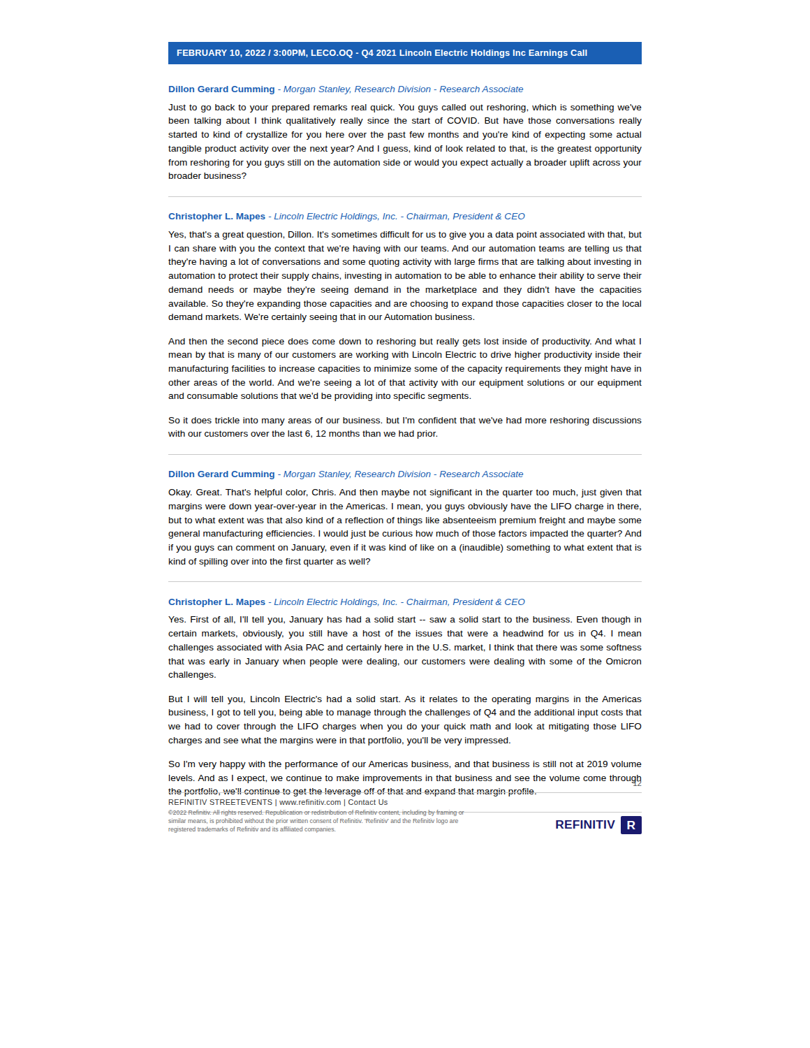FEBRUARY 10, 2022 / 3:00PM, LECO.OQ - Q4 2021 Lincoln Electric Holdings Inc Earnings Call
Dillon Gerard Cumming - Morgan Stanley, Research Division - Research Associate
Just to go back to your prepared remarks real quick. You guys called out reshoring, which is something we've been talking about I think qualitatively really since the start of COVID. But have those conversations really started to kind of crystallize for you here over the past few months and you're kind of expecting some actual tangible product activity over the next year? And I guess, kind of look related to that, is the greatest opportunity from reshoring for you guys still on the automation side or would you expect actually a broader uplift across your broader business?
Christopher L. Mapes - Lincoln Electric Holdings, Inc. - Chairman, President & CEO
Yes, that's a great question, Dillon. It's sometimes difficult for us to give you a data point associated with that, but I can share with you the context that we're having with our teams. And our automation teams are telling us that they're having a lot of conversations and some quoting activity with large firms that are talking about investing in automation to protect their supply chains, investing in automation to be able to enhance their ability to serve their demand needs or maybe they're seeing demand in the marketplace and they didn't have the capacities available. So they're expanding those capacities and are choosing to expand those capacities closer to the local demand markets. We're certainly seeing that in our Automation business.
And then the second piece does come down to reshoring but really gets lost inside of productivity. And what I mean by that is many of our customers are working with Lincoln Electric to drive higher productivity inside their manufacturing facilities to increase capacities to minimize some of the capacity requirements they might have in other areas of the world. And we're seeing a lot of that activity with our equipment solutions or our equipment and consumable solutions that we'd be providing into specific segments.
So it does trickle into many areas of our business. but I'm confident that we've had more reshoring discussions with our customers over the last 6, 12 months than we had prior.
Dillon Gerard Cumming - Morgan Stanley, Research Division - Research Associate
Okay. Great. That's helpful color, Chris. And then maybe not significant in the quarter too much, just given that margins were down year-over-year in the Americas. I mean, you guys obviously have the LIFO charge in there, but to what extent was that also kind of a reflection of things like absenteeism premium freight and maybe some general manufacturing efficiencies. I would just be curious how much of those factors impacted the quarter? And if you guys can comment on January, even if it was kind of like on a (inaudible) something to what extent that is kind of spilling over into the first quarter as well?
Christopher L. Mapes - Lincoln Electric Holdings, Inc. - Chairman, President & CEO
Yes. First of all, I'll tell you, January has had a solid start -- saw a solid start to the business. Even though in certain markets, obviously, you still have a host of the issues that were a headwind for us in Q4. I mean challenges associated with Asia PAC and certainly here in the U.S. market, I think that there was some softness that was early in January when people were dealing, our customers were dealing with some of the Omicron challenges.
But I will tell you, Lincoln Electric's had a solid start. As it relates to the operating margins in the Americas business, I got to tell you, being able to manage through the challenges of Q4 and the additional input costs that we had to cover through the LIFO charges when you do your quick math and look at mitigating those LIFO charges and see what the margins were in that portfolio, you'll be very impressed.
So I'm very happy with the performance of our Americas business, and that business is still not at 2019 volume levels. And as I expect, we continue to make improvements in that business and see the volume come through the portfolio, we'll continue to get the leverage off of that and expand that margin profile.
12
REFINITIV STREETEVENTS | www.refinitiv.com | Contact Us
©2022 Refinitiv. All rights reserved. Republication or redistribution of Refinitiv content, including by framing or similar means, is prohibited without the prior written consent of Refinitiv. 'Refinitiv' and the Refinitiv logo are registered trademarks of Refinitiv and its affiliated companies.
REFINITIV R